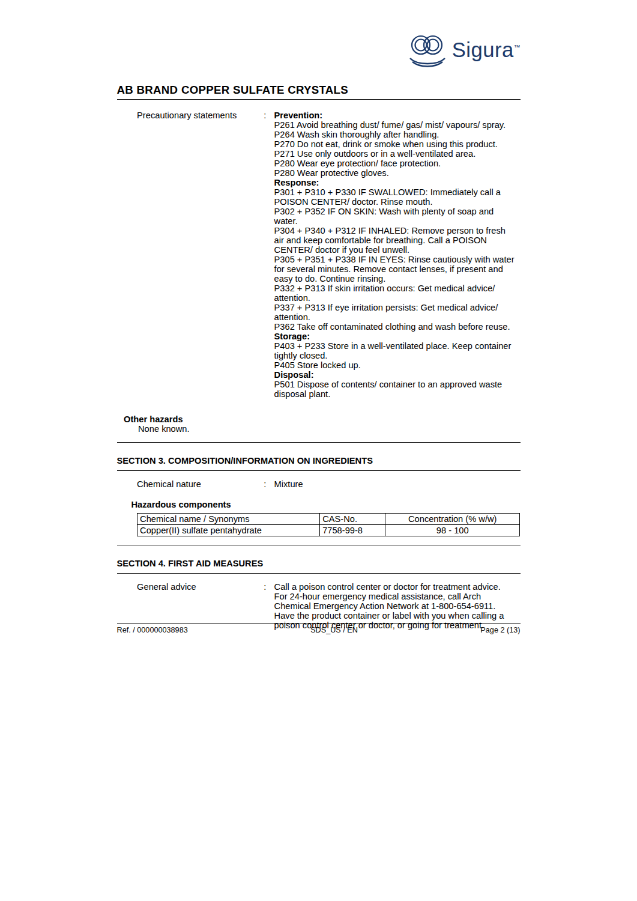Sigura™
AB BRAND COPPER SULFATE CRYSTALS
Precautionary statements
:
Prevention:
P261 Avoid breathing dust/ fume/ gas/ mist/ vapours/ spray.
P264 Wash skin thoroughly after handling.
P270 Do not eat, drink or smoke when using this product.
P271 Use only outdoors or in a well-ventilated area.
P280 Wear eye protection/ face protection.
P280 Wear protective gloves.
Response:
P301 + P310 + P330 IF SWALLOWED: Immediately call a POISON CENTER/ doctor. Rinse mouth.
P302 + P352 IF ON SKIN: Wash with plenty of soap and water.
P304 + P340 + P312 IF INHALED: Remove person to fresh air and keep comfortable for breathing. Call a POISON CENTER/ doctor if you feel unwell.
P305 + P351 + P338 IF IN EYES: Rinse cautiously with water for several minutes. Remove contact lenses, if present and easy to do. Continue rinsing.
P332 + P313 If skin irritation occurs: Get medical advice/ attention.
P337 + P313 If eye irritation persists: Get medical advice/ attention.
P362 Take off contaminated clothing and wash before reuse.
Storage:
P403 + P233 Store in a well-ventilated place. Keep container tightly closed.
P405 Store locked up.
Disposal:
P501 Dispose of contents/ container to an approved waste disposal plant.
Other hazards
None known.
SECTION 3. COMPOSITION/INFORMATION ON INGREDIENTS
Chemical nature
:
Mixture
Hazardous components
| Chemical name / Synonyms | CAS-No. | Concentration (% w/w) |
| --- | --- | --- |
| Copper(II) sulfate pentahydrate | 7758-99-8 | 98 - 100 |
SECTION 4. FIRST AID MEASURES
General advice
:
Call a poison control center or doctor for treatment advice. For 24-hour emergency medical assistance, call Arch Chemical Emergency Action Network at 1-800-654-6911. Have the product container or label with you when calling a poison control center or doctor, or going for treatment.
Ref. / 000000038983
SDS_US / EN
Page 2 (13)